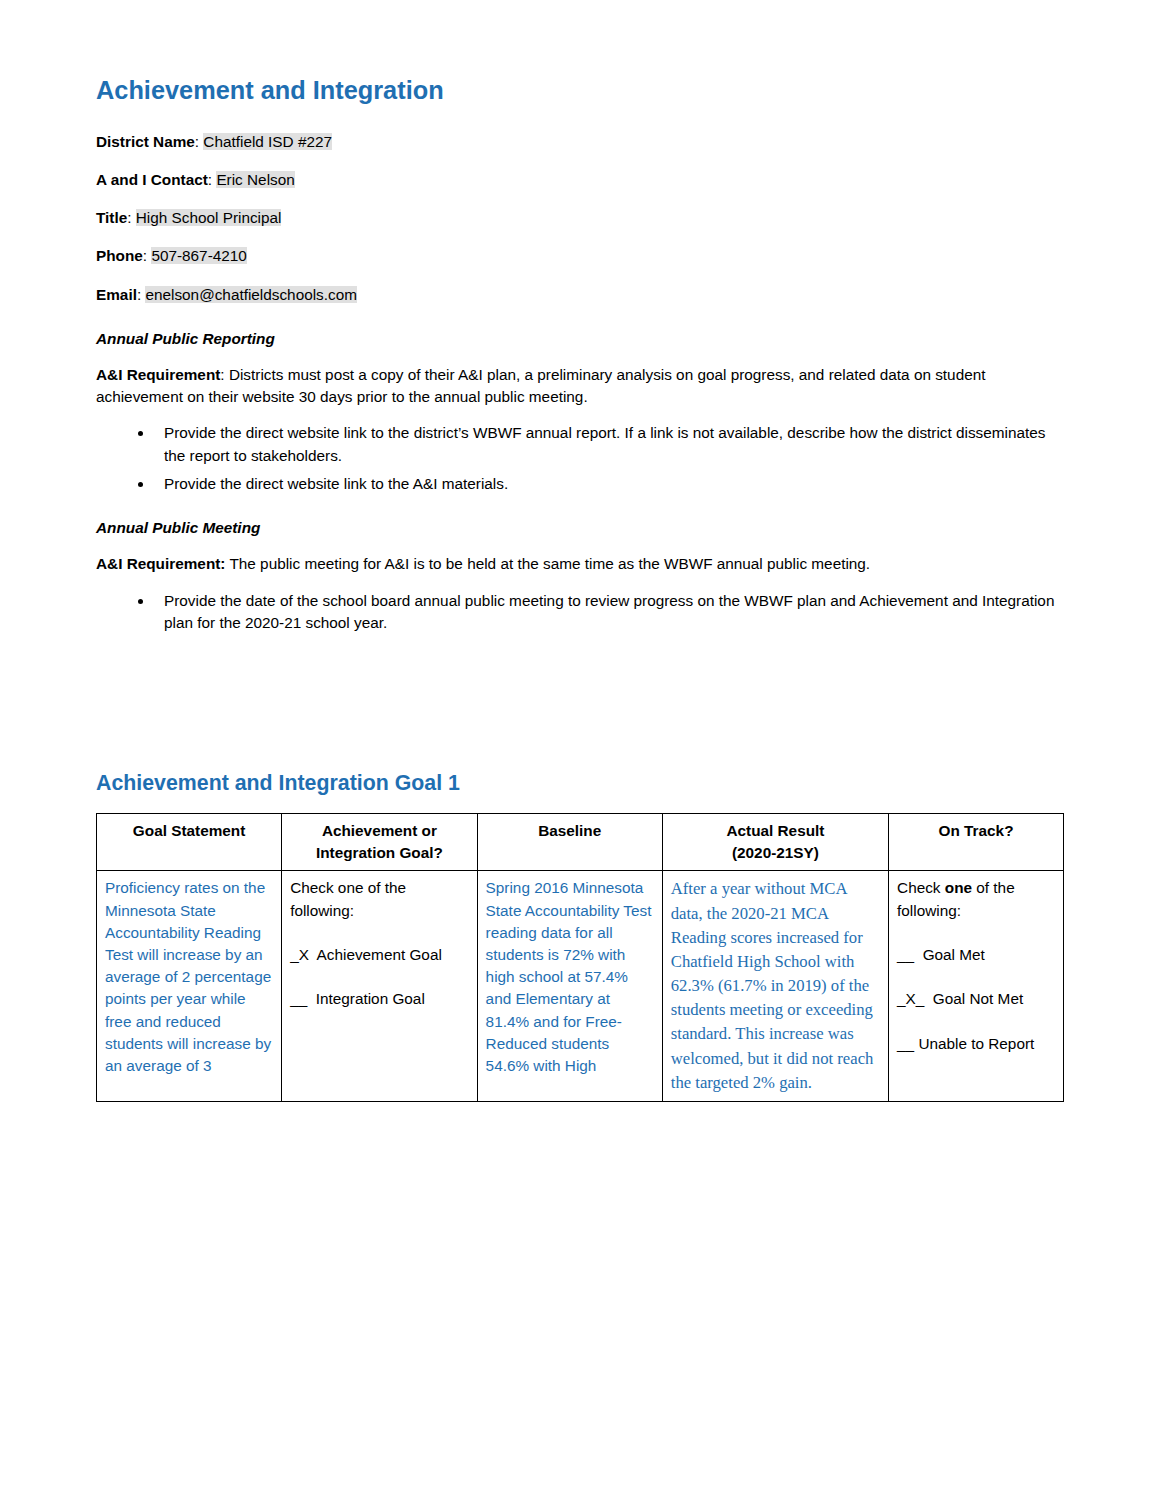Achievement and Integration
District Name: Chatfield ISD #227
A and I Contact: Eric Nelson
Title: High School Principal
Phone: 507-867-4210
Email: enelson@chatfieldschools.com
Annual Public Reporting
A&I Requirement: Districts must post a copy of their A&I plan, a preliminary analysis on goal progress, and related data on student achievement on their website 30 days prior to the annual public meeting.
Provide the direct website link to the district’s WBWF annual report. If a link is not available, describe how the district disseminates the report to stakeholders.
Provide the direct website link to the A&I materials.
Annual Public Meeting
A&I Requirement: The public meeting for A&I is to be held at the same time as the WBWF annual public meeting.
Provide the date of the school board annual public meeting to review progress on the WBWF plan and Achievement and Integration plan for the 2020-21 school year.
Achievement and Integration Goal 1
| Goal Statement | Achievement or Integration Goal? | Baseline | Actual Result (2020-21SY) | On Track? |
| --- | --- | --- | --- | --- |
| Proficiency rates on the Minnesota State Accountability Reading Test will increase by an average of 2 percentage points per year while free and reduced students will increase by an average of 3 | Check one of the following: _X Achievement Goal __ Integration Goal | Spring 2016 Minnesota State Accountability Test reading data for all students is 72% with high school at 57.4% and Elementary at 81.4% and for Free-Reduced students 54.6% with High | After a year without MCA data, the 2020-21 MCA Reading scores increased for Chatfield High School with 62.3% (61.7% in 2019) of the students meeting or exceeding standard. This increase was welcomed, but it did not reach the targeted 2% gain. | Check one of the following: __ Goal Met _X_ Goal Not Met __ Unable to Report |